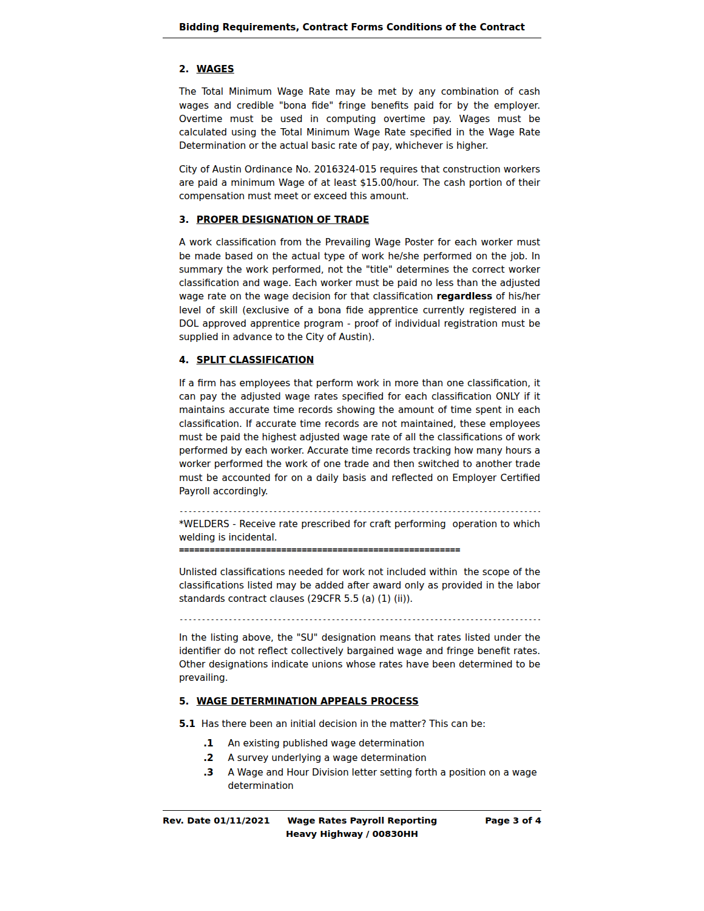Bidding Requirements, Contract Forms Conditions of the Contract
2. WAGES
The Total Minimum Wage Rate may be met by any combination of cash wages and credible "bona fide" fringe benefits paid for by the employer. Overtime must be used in computing overtime pay. Wages must be calculated using the Total Minimum Wage Rate specified in the Wage Rate Determination or the actual basic rate of pay, whichever is higher.
City of Austin Ordinance No. 2016324-015 requires that construction workers are paid a minimum Wage of at least $15.00/hour. The cash portion of their compensation must meet or exceed this amount.
3. PROPER DESIGNATION OF TRADE
A work classification from the Prevailing Wage Poster for each worker must be made based on the actual type of work he/she performed on the job. In summary the work performed, not the "title" determines the correct worker classification and wage. Each worker must be paid no less than the adjusted wage rate on the wage decision for that classification regardless of his/her level of skill (exclusive of a bona fide apprentice currently registered in a DOL approved apprentice program - proof of individual registration must be supplied in advance to the City of Austin).
4. SPLIT CLASSIFICATION
If a firm has employees that perform work in more than one classification, it can pay the adjusted wage rates specified for each classification ONLY if it maintains accurate time records showing the amount of time spent in each classification. If accurate time records are not maintained, these employees must be paid the highest adjusted wage rate of all the classifications of work performed by each worker. Accurate time records tracking how many hours a worker performed the work of one trade and then switched to another trade must be accounted for on a daily basis and reflected on Employer Certified Payroll accordingly.
-------------------------------------------------------------------------------------------------
*WELDERS - Receive rate prescribed for craft performing operation to which welding is incidental.
=======================================================
Unlisted classifications needed for work not included within the scope of the classifications listed may be added after award only as provided in the labor standards contract clauses (29CFR 5.5 (a) (1) (ii)).
-------------------------------------------------------------------------------------------------
In the listing above, the "SU" designation means that rates listed under the identifier do not reflect collectively bargained wage and fringe benefit rates. Other designations indicate unions whose rates have been determined to be prevailing.
5. WAGE DETERMINATION APPEALS PROCESS
5.1 Has there been an initial decision in the matter? This can be:
.1 An existing published wage determination
.2 A survey underlying a wage determination
.3 A Wage and Hour Division letter setting forth a position on a wage determination
Rev. Date 01/11/2021 Wage Rates Payroll Reporting
Page 3 of 4
Heavy Highway / 00830HH